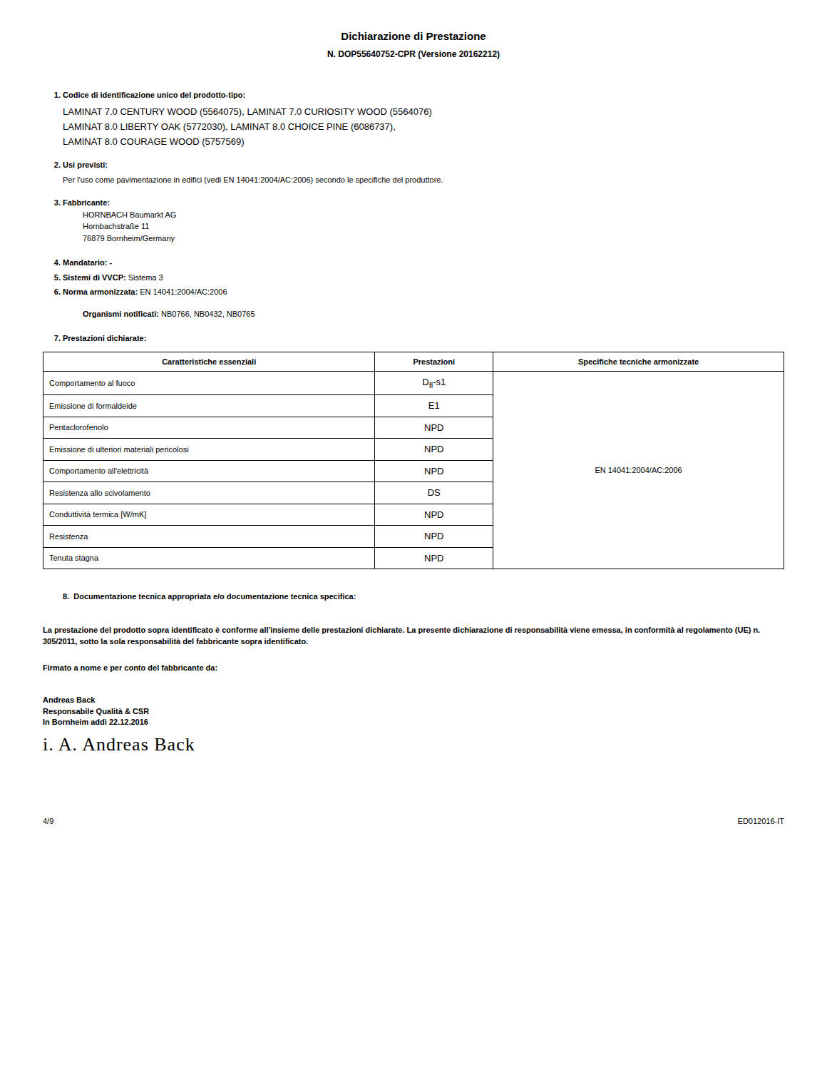Dichiarazione di Prestazione
N. DOP55640752-CPR (Versione 20162212)
Codice di identificazione unico del prodotto-tipo:
LAMINAT 7.0 CENTURY WOOD (5564075), LAMINAT 7.0 CURIOSITY WOOD (5564076)
LAMINAT 8.0 LIBERTY OAK (5772030), LAMINAT 8.0 CHOICE PINE (6086737),
LAMINAT 8.0 COURAGE WOOD (5757569)
Usi previsti:
Per l'uso come pavimentazione in edifici (vedi EN 14041:2004/AC:2006) secondo le specifiche del produttore.
Fabbricante:
HORNBACH Baumarkt AG
Hornbachstraße 11
76879 Bornheim/Germany
Mandatario: -
Sistemi di VVCP: Sistema 3
Norma armonizzata: EN 14041:2004/AC:2006
Organismi notificati: NB0766, NB0432, NB0765
Prestazioni dichiarate:
| Caratteristiche essenziali | Prestazioni | Specifiche tecniche armonizzate |
| --- | --- | --- |
| Comportamento al fuoco | D fl -s1 | EN 14041:2004/AC:2006 |
| Emissione di formaldeide | E1 |
| Pentaclorofenolo | NPD |
| Emissione di ulteriori materiali pericolosi | NPD |
| Comportamento all'elettricità | NPD |
| Resistenza allo scivolamento | DS |
| Conduttività termica [W/mK] | NPD |
| Resistenza | NPD |
| Tenuta stagna | NPD |
8. Documentazione tecnica appropriata e/o documentazione tecnica specifica:
La prestazione del prodotto sopra identificato è conforme all'insieme delle prestazioni dichiarate. La presente dichiarazione di responsabilità viene emessa, in conformità al regolamento (UE) n. 305/2011, sotto la sola responsabilità del fabbricante sopra identificato.
Firmato a nome e per conto del fabbricante da:
Andreas Back
Responsabile Qualità & CSR
In Bornheim addì 22.12.2016
i. A. Andreas Back
4/9 ED012016-IT